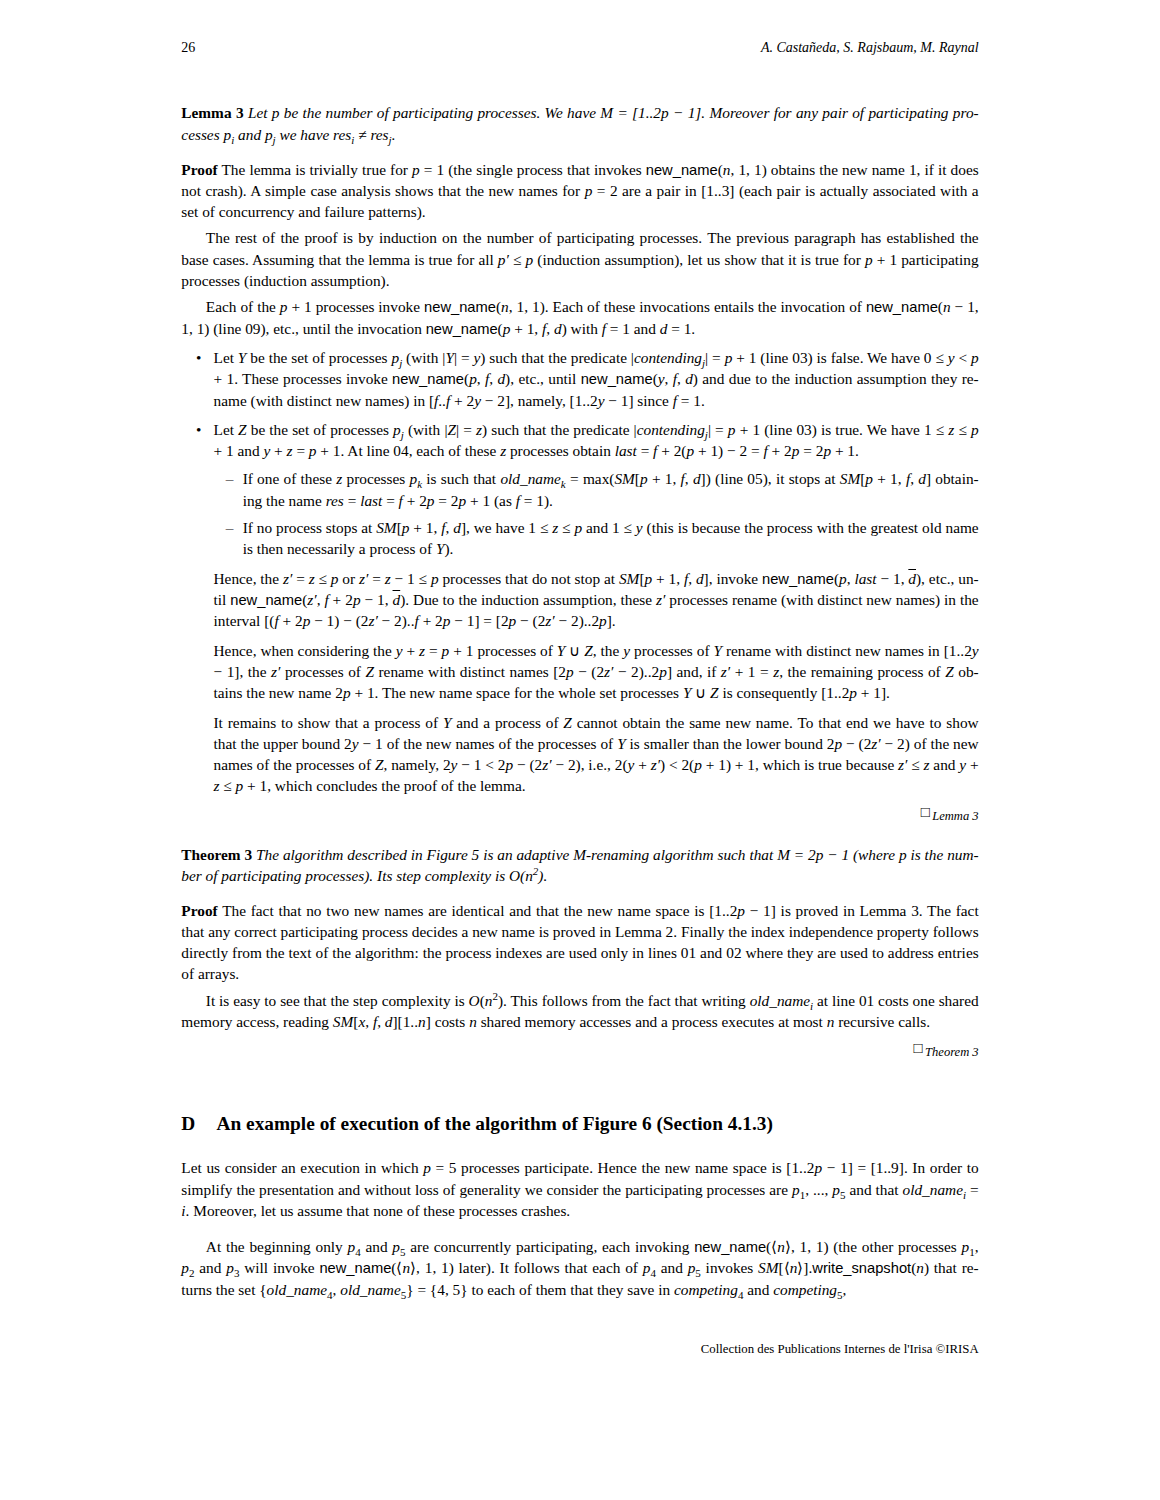26 A. Castañeda, S. Rajsbaum, M. Raynal
Lemma 3 Let p be the number of participating processes. We have M = [1..2p − 1]. Moreover for any pair of participating processes pi and pj we have resi ≠ resj.
Proof The lemma is trivially true for p = 1 (the single process that invokes new_name(n, 1, 1) obtains the new name 1, if it does not crash). A simple case analysis shows that the new names for p = 2 are a pair in [1..3] (each pair is actually associated with a set of concurrency and failure patterns).
The rest of the proof is by induction on the number of participating processes. The previous paragraph has established the base cases. Assuming that the lemma is true for all p′ ≤ p (induction assumption), let us show that it is true for p + 1 participating processes (induction assumption).
Each of the p + 1 processes invoke new_name(n, 1, 1). Each of these invocations entails the invocation of new_name(n − 1, 1, 1) (line 09), etc., until the invocation new_name(p + 1, f, d) with f = 1 and d = 1.
Let Y be the set of processes pj (with |Y| = y) such that the predicate |contendingj| = p + 1 (line 03) is false. We have 0 ≤ y < p + 1. These processes invoke new_name(p, f, d), etc., until new_name(y, f, d) and due to the induction assumption they rename (with distinct new names) in [f..f + 2y − 2], namely, [1..2y − 1] since f = 1.
Let Z be the set of processes pj (with |Z| = z) such that the predicate |contendingj| = p + 1 (line 03) is true. We have 1 ≤ z ≤ p + 1 and y + z = p + 1. At line 04, each of these z processes obtain last = f + 2(p + 1) − 2 = f + 2p = 2p + 1.
If one of these z processes pk is such that old_namek = max(SM[p + 1, f, d]) (line 05), it stops at SM[p + 1, f, d] obtaining the name res = last = f + 2p = 2p + 1 (as f = 1).
If no process stops at SM[p + 1, f, d], we have 1 ≤ z ≤ p and 1 ≤ y (this is because the process with the greatest old name is then necessarily a process of Y).
Hence, the z′ = z ≤ p or z′ = z − 1 ≤ p processes that do not stop at SM[p + 1, f, d], invoke new_name(p, last − 1, d), etc., until new_name(z′, f + 2p − 1, d). Due to the induction assumption, these z′ processes rename (with distinct new names) in the interval [(f + 2p − 1) − (2z′ − 2)..f + 2p − 1] = [2p − (2z′ − 2)..2p].
Hence, when considering the y + z = p + 1 processes of Y ∪ Z, the y processes of Y rename with distinct new names in [1..2y − 1], the z′ processes of Z rename with distinct names [2p − (2z′ − 2)..2p] and, if z′ + 1 = z, the remaining process of Z obtains the new name 2p + 1. The new name space for the whole set processes Y ∪ Z is consequently [1..2p + 1].
It remains to show that a process of Y and a process of Z cannot obtain the same new name. To that end we have to show that the upper bound 2y − 1 of the new names of the processes of Y is smaller than the lower bound 2p − (2z′ − 2) of the new names of the processes of Z, namely, 2y − 1 < 2p − (2z′ − 2), i.e., 2(y + z′) < 2(p + 1) + 1, which is true because z′ ≤ z and y + z ≤ p + 1, which concludes the proof of the lemma.
□Lemma 3
Theorem 3 The algorithm described in Figure 5 is an adaptive M-renaming algorithm such that M = 2p − 1 (where p is the number of participating processes). Its step complexity is O(n2).
Proof The fact that no two new names are identical and that the new name space is [1..2p − 1] is proved in Lemma 3. The fact that any correct participating process decides a new name is proved in Lemma 2. Finally the index independence property follows directly from the text of the algorithm: the process indexes are used only in lines 01 and 02 where they are used to address entries of arrays.
It is easy to see that the step complexity is O(n2). This follows from the fact that writing old_namei at line 01 costs one shared memory access, reading SM[x, f, d][1..n] costs n shared memory accesses and a process executes at most n recursive calls.
□Theorem 3
DAn example of execution of the algorithm of Figure 6 (Section 4.1.3)
Let us consider an execution in which p = 5 processes participate. Hence the new name space is [1..2p − 1] = [1..9]. In order to simplify the presentation and without loss of generality we consider the participating processes are p1, ..., p5 and that old_namei = i. Moreover, let us assume that none of these processes crashes.
At the beginning only p4 and p5 are concurrently participating, each invoking new_name(⟨n⟩, 1, 1) (the other processes p1, p2 and p3 will invoke new_name(⟨n⟩, 1, 1) later). It follows that each of p4 and p5 invokes SM[⟨n⟩].write_snapshot(n) that returns the set {old_name4, old_name5} = {4, 5} to each of them that they save in competing4 and competing5,
Collection des Publications Internes de l'Irisa ©IRISA